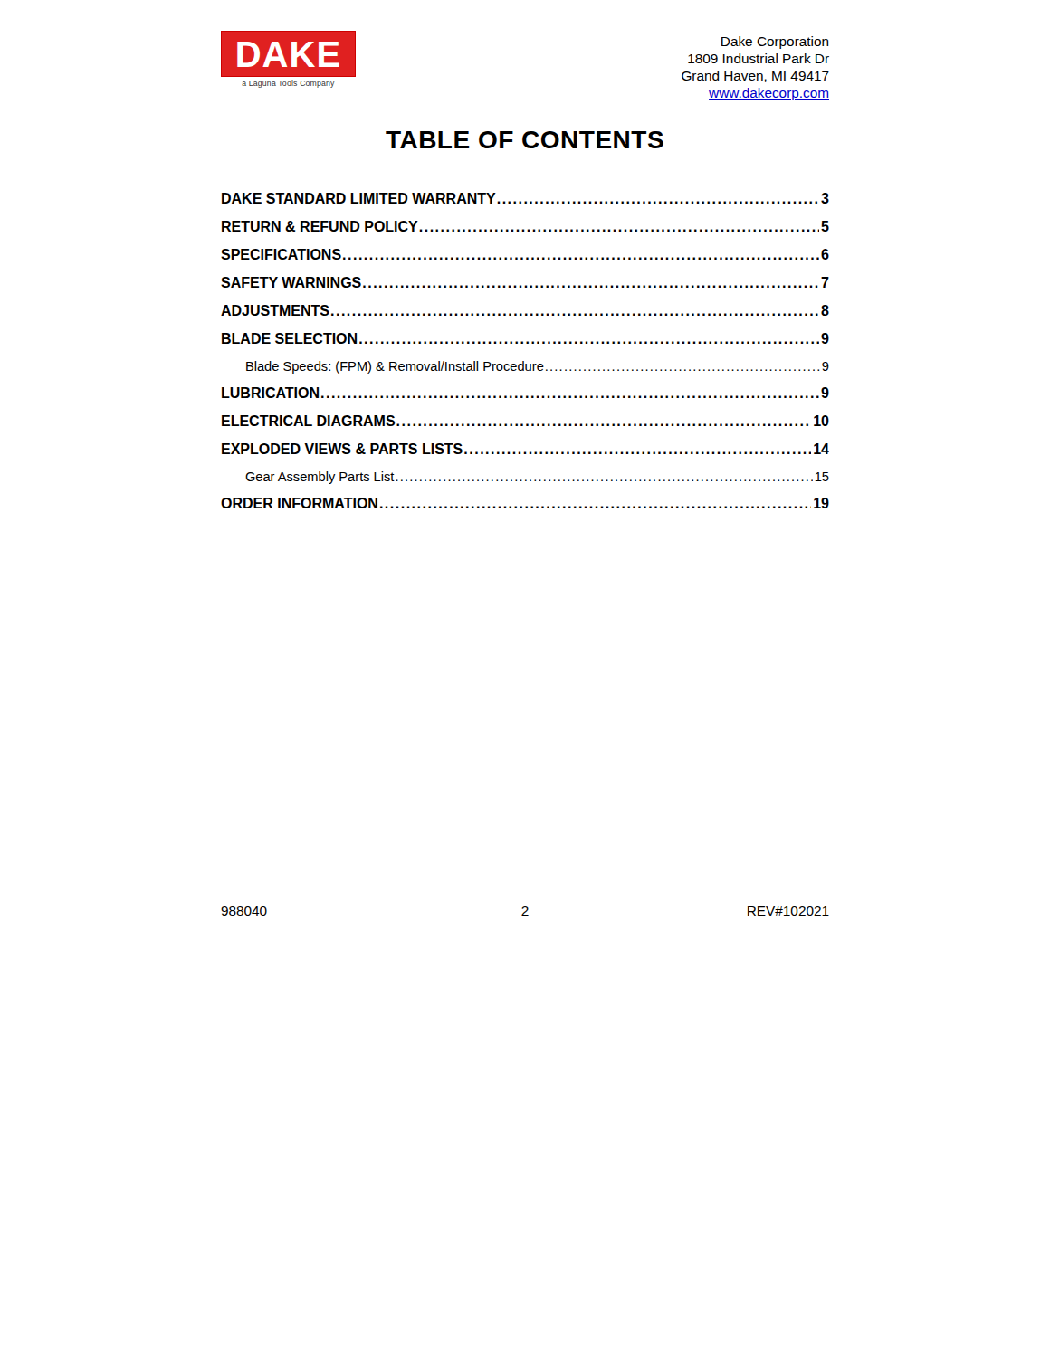DAKE
a Laguna Tools Company
Dake Corporation
1809 Industrial Park Dr
Grand Haven, MI 49417
www.dakecorp.com
TABLE OF CONTENTS
Dake Standard Limited Warranty ................................................................................................. 3
Return & Refund Policy ................................................................................................. 5
Specifications ................................................................................................. 6
Safety Warnings ................................................................................................. 7
Adjustments ................................................................................................. 8
Blade Selection ................................................................................................. 9
Blade Speeds: (FPM) & Removal/Install Procedure ................................................................................................. 9
Lubrication ................................................................................................. 9
Electrical Diagrams ................................................................................................. 10
Exploded Views & Parts Lists ................................................................................................. 14
Gear Assembly Parts List ................................................................................................. 15
Order Information ................................................................................................. 19
988040 2 REV#102021